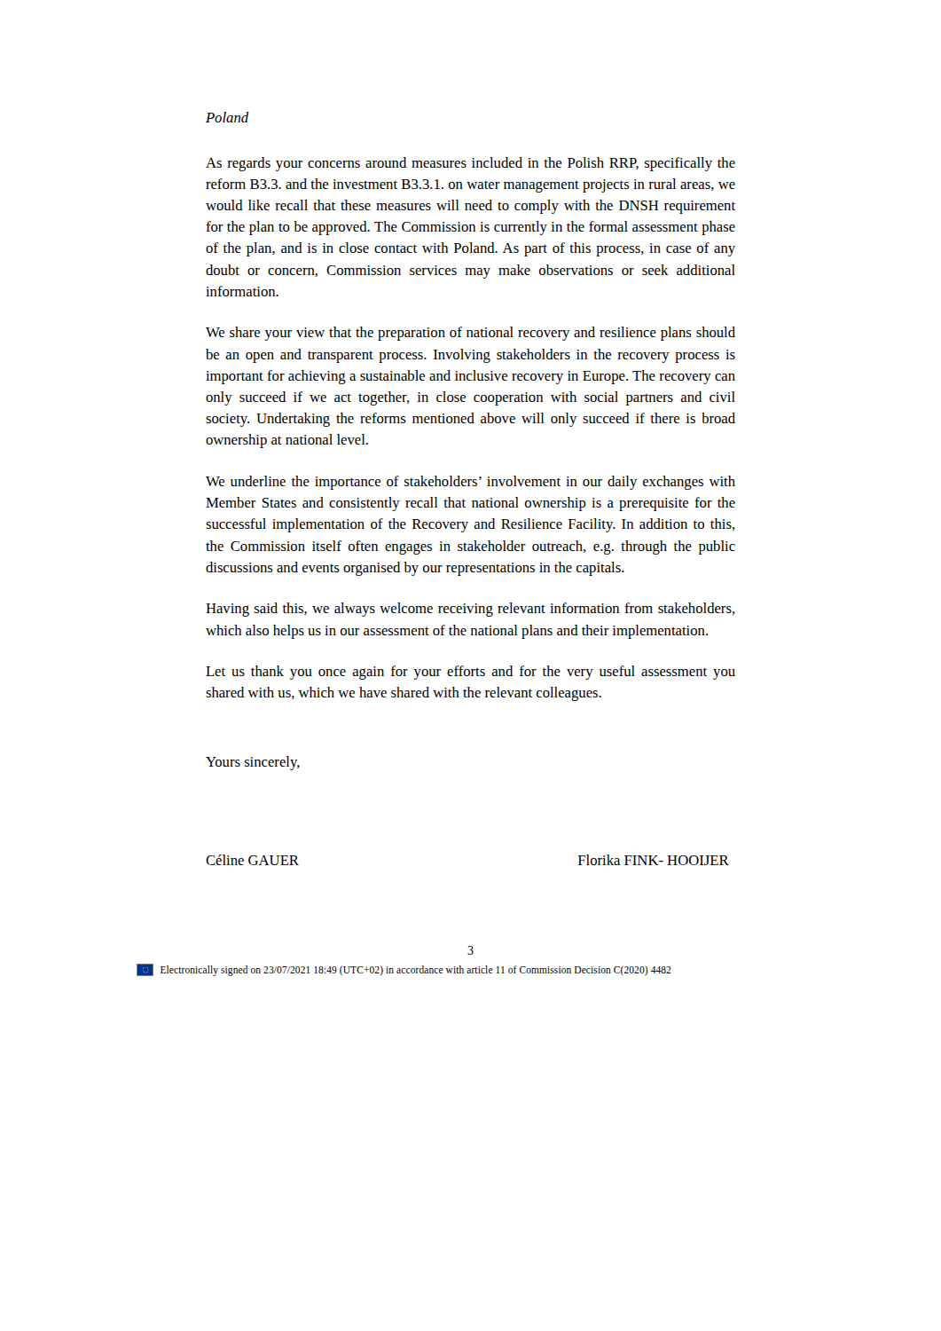Poland
As regards your concerns around measures included in the Polish RRP, specifically the reform B3.3. and the investment B3.3.1. on water management projects in rural areas, we would like recall that these measures will need to comply with the DNSH requirement for the plan to be approved. The Commission is currently in the formal assessment phase of the plan, and is in close contact with Poland. As part of this process, in case of any doubt or concern, Commission services may make observations or seek additional information.
We share your view that the preparation of national recovery and resilience plans should be an open and transparent process. Involving stakeholders in the recovery process is important for achieving a sustainable and inclusive recovery in Europe. The recovery can only succeed if we act together, in close cooperation with social partners and civil society. Undertaking the reforms mentioned above will only succeed if there is broad ownership at national level.
We underline the importance of stakeholders’ involvement in our daily exchanges with Member States and consistently recall that national ownership is a prerequisite for the successful implementation of the Recovery and Resilience Facility. In addition to this, the Commission itself often engages in stakeholder outreach, e.g. through the public discussions and events organised by our representations in the capitals.
Having said this, we always welcome receiving relevant information from stakeholders, which also helps us in our assessment of the national plans and their implementation.
Let us thank you once again for your efforts and for the very useful assessment you shared with us, which we have shared with the relevant colleagues.
Yours sincerely,
Céline GAUER
Florika FINK- HOOIJER
3
Electronically signed on 23/07/2021 18:49 (UTC+02) in accordance with article 11 of Commission Decision C(2020) 4482